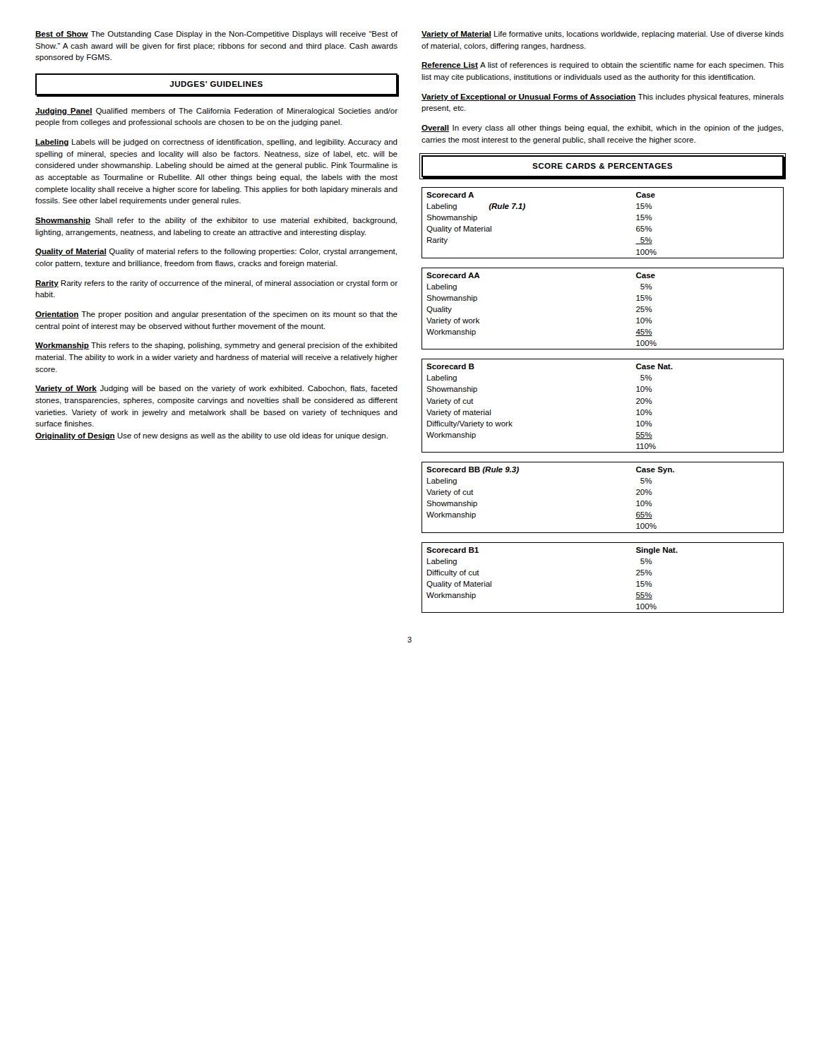Best of Show The Outstanding Case Display in the Non-Competitive Displays will receive “Best of Show.” A cash award will be given for first place; ribbons for second and third place. Cash awards sponsored by FGMS.
JUDGES’ GUIDELINES
Judging Panel Qualified members of The California Federation of Mineralogical Societies and/or people from colleges and professional schools are chosen to be on the judging panel.
Labeling Labels will be judged on correctness of identification, spelling, and legibility. Accuracy and spelling of mineral, species and locality will also be factors. Neatness, size of label, etc. will be considered under showmanship. Labeling should be aimed at the general public. Pink Tourmaline is as acceptable as Tourmaline or Rubellite. All other things being equal, the labels with the most complete locality shall receive a higher score for labeling. This applies for both lapidary minerals and fossils. See other label requirements under general rules.
Showmanship Shall refer to the ability of the exhibitor to use material exhibited, background, lighting, arrangements, neatness, and labeling to create an attractive and interesting display.
Quality of Material Quality of material refers to the following properties: Color, crystal arrangement, color pattern, texture and brilliance, freedom from flaws, cracks and foreign material.
Rarity Rarity refers to the rarity of occurrence of the mineral, of mineral association or crystal form or habit.
Orientation The proper position and angular presentation of the specimen on its mount so that the central point of interest may be observed without further movement of the mount.
Workmanship This refers to the shaping, polishing, symmetry and general precision of the exhibited material. The ability to work in a wider variety and hardness of material will receive a relatively higher score.
Variety of Work Judging will be based on the variety of work exhibited. Cabochon, flats, faceted stones, transparencies, spheres, composite carvings and novelties shall be considered as different varieties. Variety of work in jewelry and metalwork shall be based on variety of techniques and surface finishes.
Originality of Design Use of new designs as well as the ability to use old ideas for unique design.
Variety of Material Life formative units, locations worldwide, replacing material. Use of diverse kinds of material, colors, differing ranges, hardness.
Reference List A list of references is required to obtain the scientific name for each specimen. This list may cite publications, institutions or individuals used as the authority for this identification.
Variety of Exceptional or Unusual Forms of Association This includes physical features, minerals present, etc.
Overall In every class all other things being equal, the exhibit, which in the opinion of the judges, carries the most interest to the general public, shall receive the higher score.
SCORE CARDS & PERCENTAGES
| Scorecard A | Case |
| Labeling (Rule 7.1) | 15% |
| Showmanship | 15% |
| Quality of Material | 65% |
| Rarity | 5% |
| | 100% |
| Scorecard AA | Case |
| Labeling | 5% |
| Showmanship | 15% |
| Quality | 25% |
| Variety of work | 10% |
| Workmanship | 45% |
| | 100% |
| Scorecard B | Case Nat. |
| Labeling | 5% |
| Showmanship | 10% |
| Variety of cut | 20% |
| Variety of material | 10% |
| Difficulty/Variety to work | 10% |
| Workmanship | 55% |
| | 110% |
| Scorecard BB (Rule 9.3) | Case Syn. |
| Labeling | 5% |
| Variety of cut | 20% |
| Showmanship | 10% |
| Workmanship | 65% |
| | 100% |
| Scorecard B1 | Single Nat. |
| Labeling | 5% |
| Difficulty of cut | 25% |
| Quality of Material | 15% |
| Workmanship | 55% |
| | 100% |
3